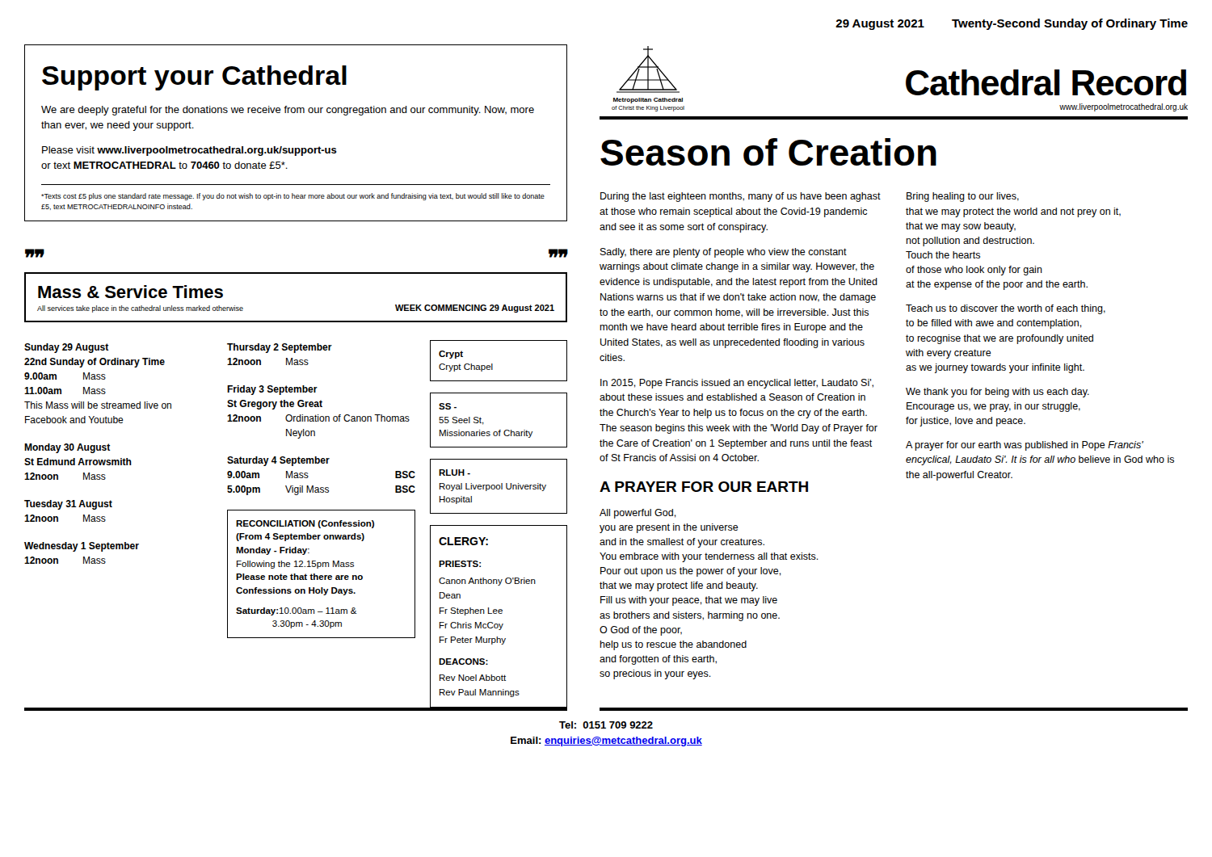29 August 2021 Twenty-Second Sunday of Ordinary Time
Support your Cathedral
We are deeply grateful for the donations we receive from our congregation and our community. Now, more than ever, we need your support.
Please visit www.liverpoolmetrocathedral.org.uk/support-us
or text METROCATHEDRAL to 70460 to donate £5*.
*Texts cost £5 plus one standard rate message. If you do not wish to opt-in to hear more about our work and fundraising via text, but would still like to donate £5, text METROCATHEDRALNOINFO instead.
❞❞ ❞❞
Mass & Service Times
All services take place in the cathedral unless marked otherwise
WEEK COMMENCING 29 August 2021
Sunday 29 August 22nd Sunday of Ordinary Time
9.00am Mass
11.00am Mass
This Mass will be streamed live on Facebook and Youtube
Monday 30 August St Edmund Arrowsmith
12noon Mass
Tuesday 31 August
12noon Mass
Wednesday 1 September
12noon Mass
Thursday 2 September
12noon Mass
Friday 3 September St Gregory the Great
12noon Ordination of Canon Thomas Neylon
Saturday 4 September
9.00am Mass BSC
5.00pm Vigil Mass BSC
RECONCILIATION (Confession)
(From 4 September onwards)
Monday - Friday:
Following the 12.15pm Mass
Please note that there are no Confessions on Holy Days.
Saturday: 10.00am – 11am &
3.30pm - 4.30pm
Crypt
Crypt Chapel
SS -
55 Seel St,
Missionaries of Charity
RLUH -
Royal Liverpool University Hospital
CLERGY:
PRIESTS:
Canon Anthony O'Brien Dean
Fr Stephen Lee
Fr Chris McCoy
Fr Peter Murphy
DEACONS:
Rev Noel Abbott
Rev Paul Mannings
Metropolitan Cathedral
of Christ the King Liverpool
Cathedral Record
www.liverpoolmetrocathedral.org.uk
Season of Creation
During the last eighteen months, many of us have been aghast at those who remain sceptical about the Covid-19 pandemic and see it as some sort of conspiracy.
Sadly, there are plenty of people who view the constant warnings about climate change in a similar way. However, the evidence is undisputable, and the latest report from the United Nations warns us that if we don't take action now, the damage to the earth, our common home, will be irreversible. Just this month we have heard about terrible fires in Europe and the United States, as well as unprecedented flooding in various cities.
In 2015, Pope Francis issued an encyclical letter, Laudato Si', about these issues and established a Season of Creation in the Church's Year to help us to focus on the cry of the earth. The season begins this week with the 'World Day of Prayer for the Care of Creation' on 1 September and runs until the feast of St Francis of Assisi on 4 October.
A PRAYER FOR OUR EARTH
All powerful God, you are present in the universe and in the smallest of your creatures. You embrace with your tenderness all that exists. Pour out upon us the power of your love, that we may protect life and beauty. Fill us with your peace, that we may live as brothers and sisters, harming no one. O God of the poor, help us to rescue the abandoned and forgotten of this earth, so precious in your eyes.
Bring healing to our lives, that we may protect the world and not prey on it, that we may sow beauty, not pollution and destruction. Touch the hearts of those who look only for gain at the expense of the poor and the earth.
Teach us to discover the worth of each thing, to be filled with awe and contemplation, to recognise that we are profoundly united with every creature as we journey towards your infinite light.
We thank you for being with us each day. Encourage us, we pray, in our struggle, for justice, love and peace.
A prayer for our earth was published in Pope Francis' encyclical, Laudato Si'. It is for all who believe in God who is the all-powerful Creator.
Tel: 0151 709 9222
Email: enquiries@metcathedral.org.uk